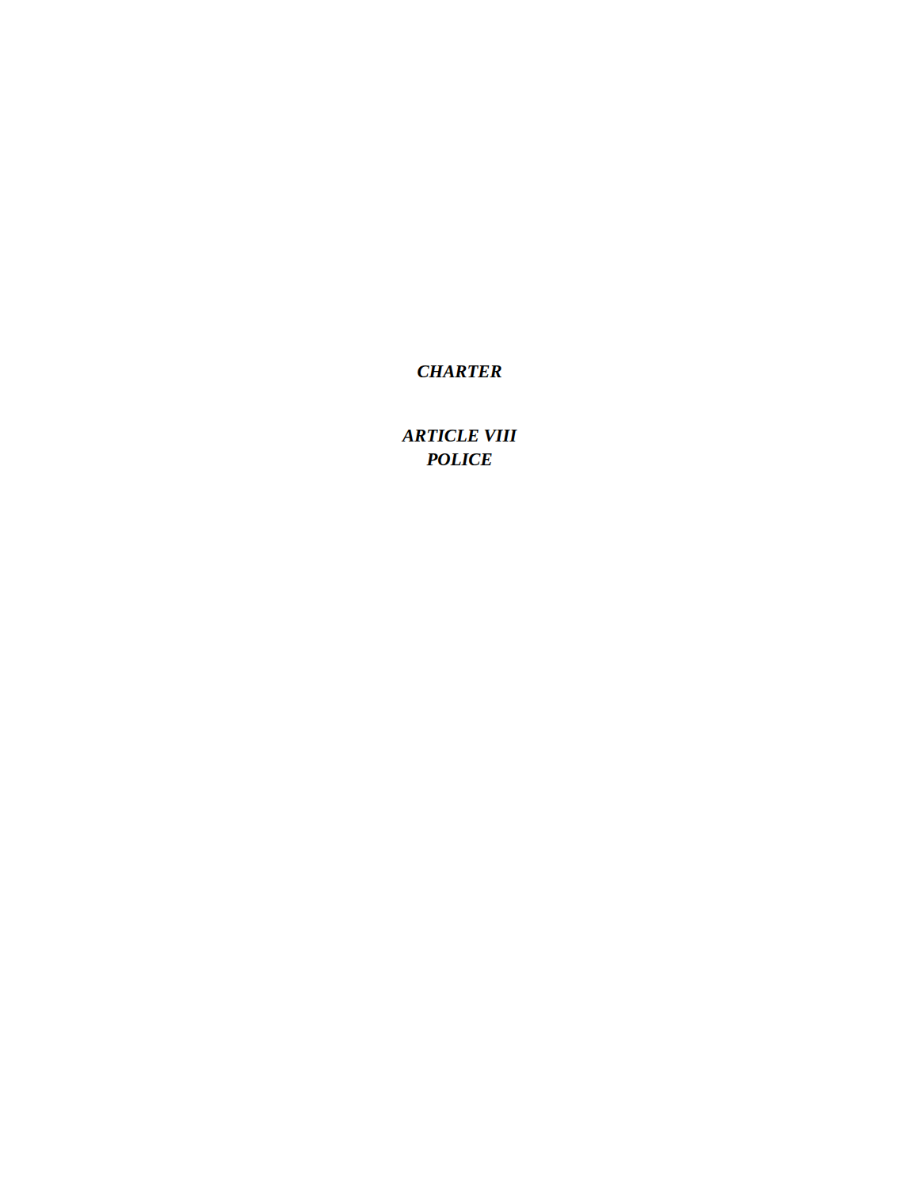CHARTER
ARTICLE VIII
POLICE